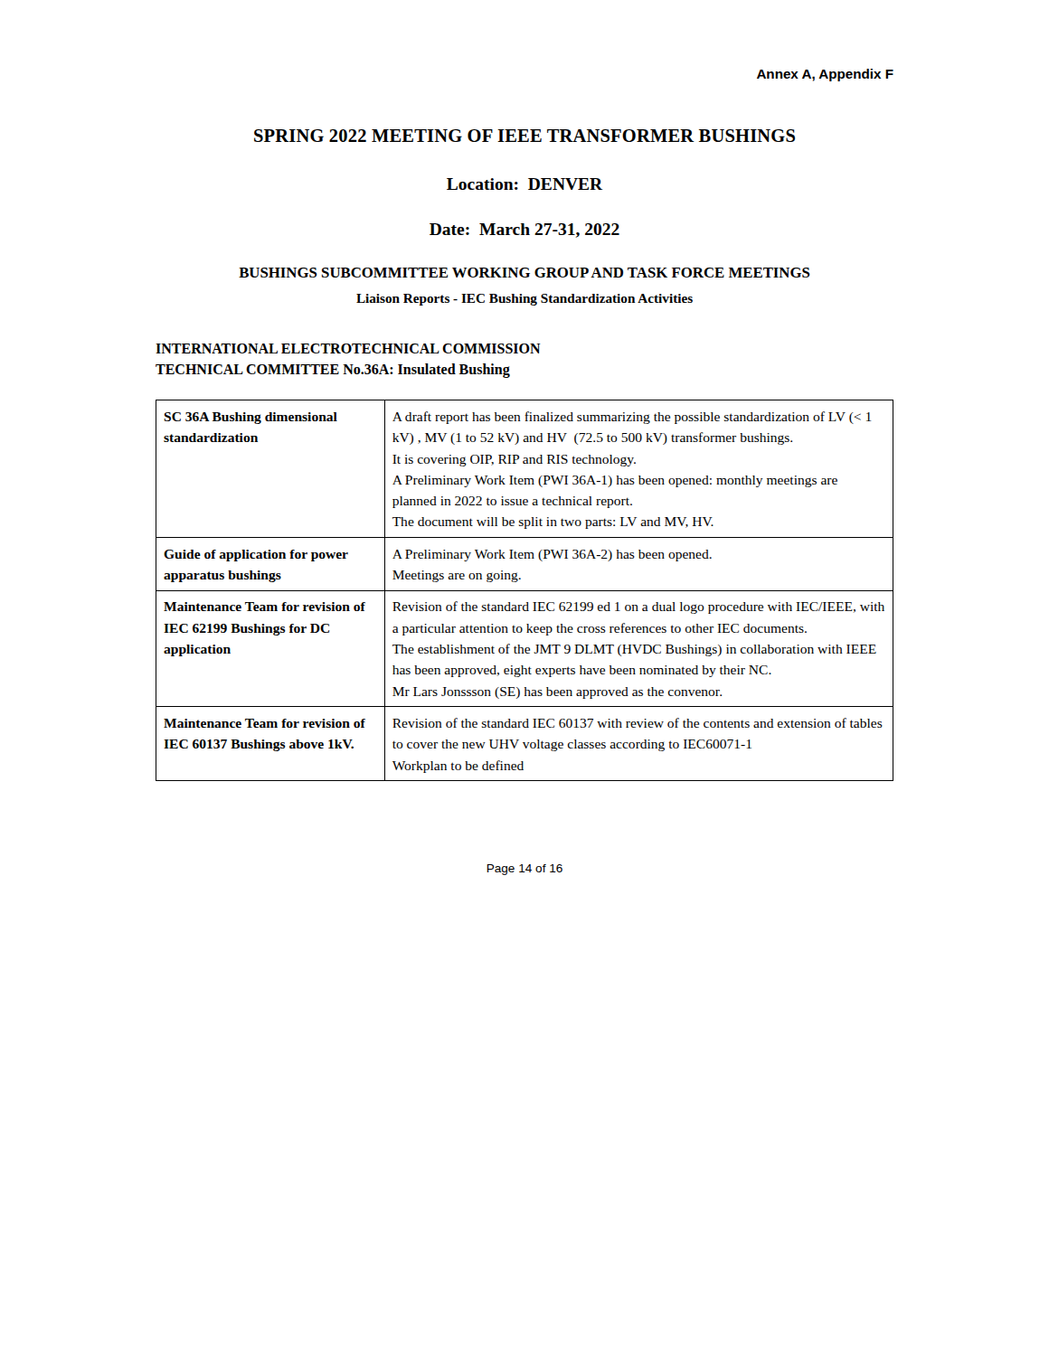Annex A, Appendix F
SPRING 2022 MEETING OF IEEE TRANSFORMER BUSHINGS
Location: DENVER
Date: March 27-31, 2022
BUSHINGS SUBCOMMITTEE WORKING GROUP AND TASK FORCE MEETINGS
Liaison Reports - IEC Bushing Standardization Activities
INTERNATIONAL ELECTROTECHNICAL COMMISSION
TECHNICAL COMMITTEE No.36A: Insulated Bushing
| SC 36A Bushing dimensional standardization | A draft report has been finalized summarizing the possible standardization of LV (< 1 kV) , MV (1 to 52 kV) and HV (72.5 to 500 kV) transformer bushings. It is covering OIP, RIP and RIS technology. A Preliminary Work Item (PWI 36A-1) has been opened: monthly meetings are planned in 2022 to issue a technical report. The document will be split in two parts: LV and MV, HV. |
| Guide of application for power apparatus bushings | A Preliminary Work Item (PWI 36A-2) has been opened. Meetings are on going. |
| Maintenance Team for revision of IEC 62199 Bushings for DC application | Revision of the standard IEC 62199 ed 1 on a dual logo procedure with IEC/IEEE, with a particular attention to keep the cross references to other IEC documents. The establishment of the JMT 9 DLMT (HVDC Bushings) in collaboration with IEEE has been approved, eight experts have been nominated by their NC. Mr Lars Jonssson (SE) has been approved as the convenor. |
| Maintenance Team for revision of IEC 60137 Bushings above 1kV. | Revision of the standard IEC 60137 with review of the contents and extension of tables to cover the new UHV voltage classes according to IEC60071-1 Workplan to be defined |
Page 14 of 16